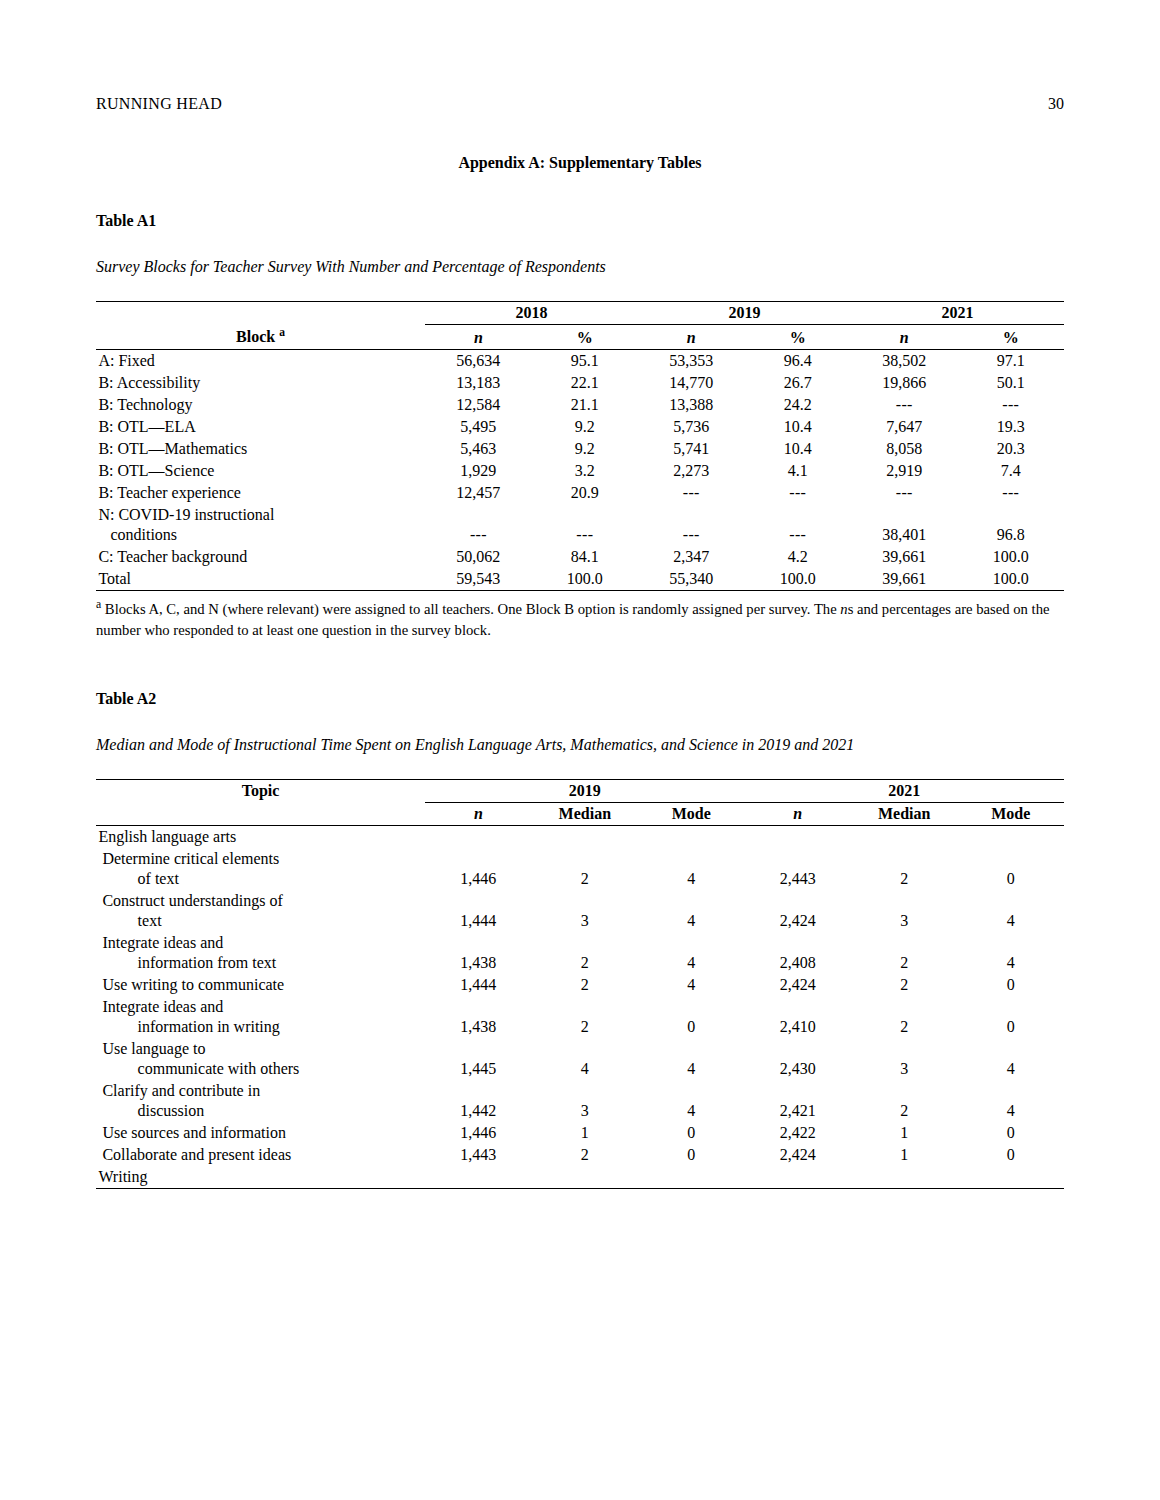RUNNING HEAD 30
Appendix A: Supplementary Tables
Table A1
Survey Blocks for Teacher Survey With Number and Percentage of Respondents
| | 2018 | 2019 | 2021 |
| --- | --- | --- | --- |
| Block a | n | % | n | % | n | % |
| A: Fixed | 56,634 | 95.1 | 53,353 | 96.4 | 38,502 | 97.1 |
| B: Accessibility | 13,183 | 22.1 | 14,770 | 26.7 | 19,866 | 50.1 |
| B: Technology | 12,584 | 21.1 | 13,388 | 24.2 | --- | --- |
| B: OTL—ELA | 5,495 | 9.2 | 5,736 | 10.4 | 7,647 | 19.3 |
| B: OTL—Mathematics | 5,463 | 9.2 | 5,741 | 10.4 | 8,058 | 20.3 |
| B: OTL—Science | 1,929 | 3.2 | 2,273 | 4.1 | 2,919 | 7.4 |
| B: Teacher experience | 12,457 | 20.9 | --- | --- | --- | --- |
| N: COVID-19 instructional conditions | --- | --- | --- | --- | 38,401 | 96.8 |
| C: Teacher background | 50,062 | 84.1 | 2,347 | 4.2 | 39,661 | 100.0 |
| Total | 59,543 | 100.0 | 55,340 | 100.0 | 39,661 | 100.0 |
a Blocks A, C, and N (where relevant) were assigned to all teachers. One Block B option is randomly assigned per survey. The ns and percentages are based on the number who responded to at least one question in the survey block.
Table A2
Median and Mode of Instructional Time Spent on English Language Arts, Mathematics, and Science in 2019 and 2021
| Topic | 2019 | 2021 |
| --- | --- | --- |
| | n | Median | Mode | n | Median | Mode |
| English language arts | | | | | | |
| Determine critical elements of text | 1,446 | 2 | 4 | 2,443 | 2 | 0 |
| Construct understandings of text | 1,444 | 3 | 4 | 2,424 | 3 | 4 |
| Integrate ideas and information from text | 1,438 | 2 | 4 | 2,408 | 2 | 4 |
| Use writing to communicate | 1,444 | 2 | 4 | 2,424 | 2 | 0 |
| Integrate ideas and information in writing | 1,438 | 2 | 0 | 2,410 | 2 | 0 |
| Use language to communicate with others | 1,445 | 4 | 4 | 2,430 | 3 | 4 |
| Clarify and contribute in discussion | 1,442 | 3 | 4 | 2,421 | 2 | 4 |
| Use sources and information | 1,446 | 1 | 0 | 2,422 | 1 | 0 |
| Collaborate and present ideas | 1,443 | 2 | 0 | 2,424 | 1 | 0 |
| Writing | | | | | | |